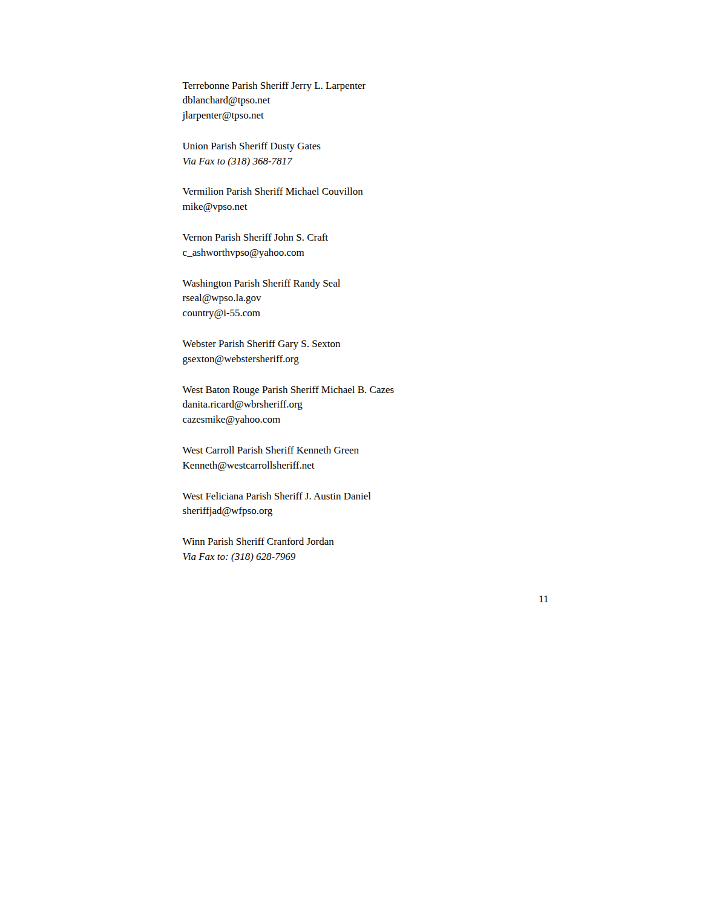Terrebonne Parish Sheriff Jerry L. Larpenter
dblanchard@tpso.net
jlarpenter@tpso.net
Union Parish Sheriff Dusty Gates
Via Fax to (318) 368-7817
Vermilion Parish Sheriff Michael Couvillon
mike@vpso.net
Vernon Parish Sheriff John S. Craft
c_ashworthvpso@yahoo.com
Washington Parish Sheriff Randy Seal
rseal@wpso.la.gov
country@i-55.com
Webster Parish Sheriff Gary S. Sexton
gsexton@webstersheriff.org
West Baton Rouge Parish Sheriff Michael B. Cazes
danita.ricard@wbrsheriff.org
cazesmike@yahoo.com
West Carroll Parish Sheriff Kenneth Green
Kenneth@westcarrollsheriff.net
West Feliciana Parish Sheriff J. Austin Daniel
sheriffjad@wfpso.org
Winn Parish Sheriff Cranford Jordan
Via Fax to: (318) 628-7969
11